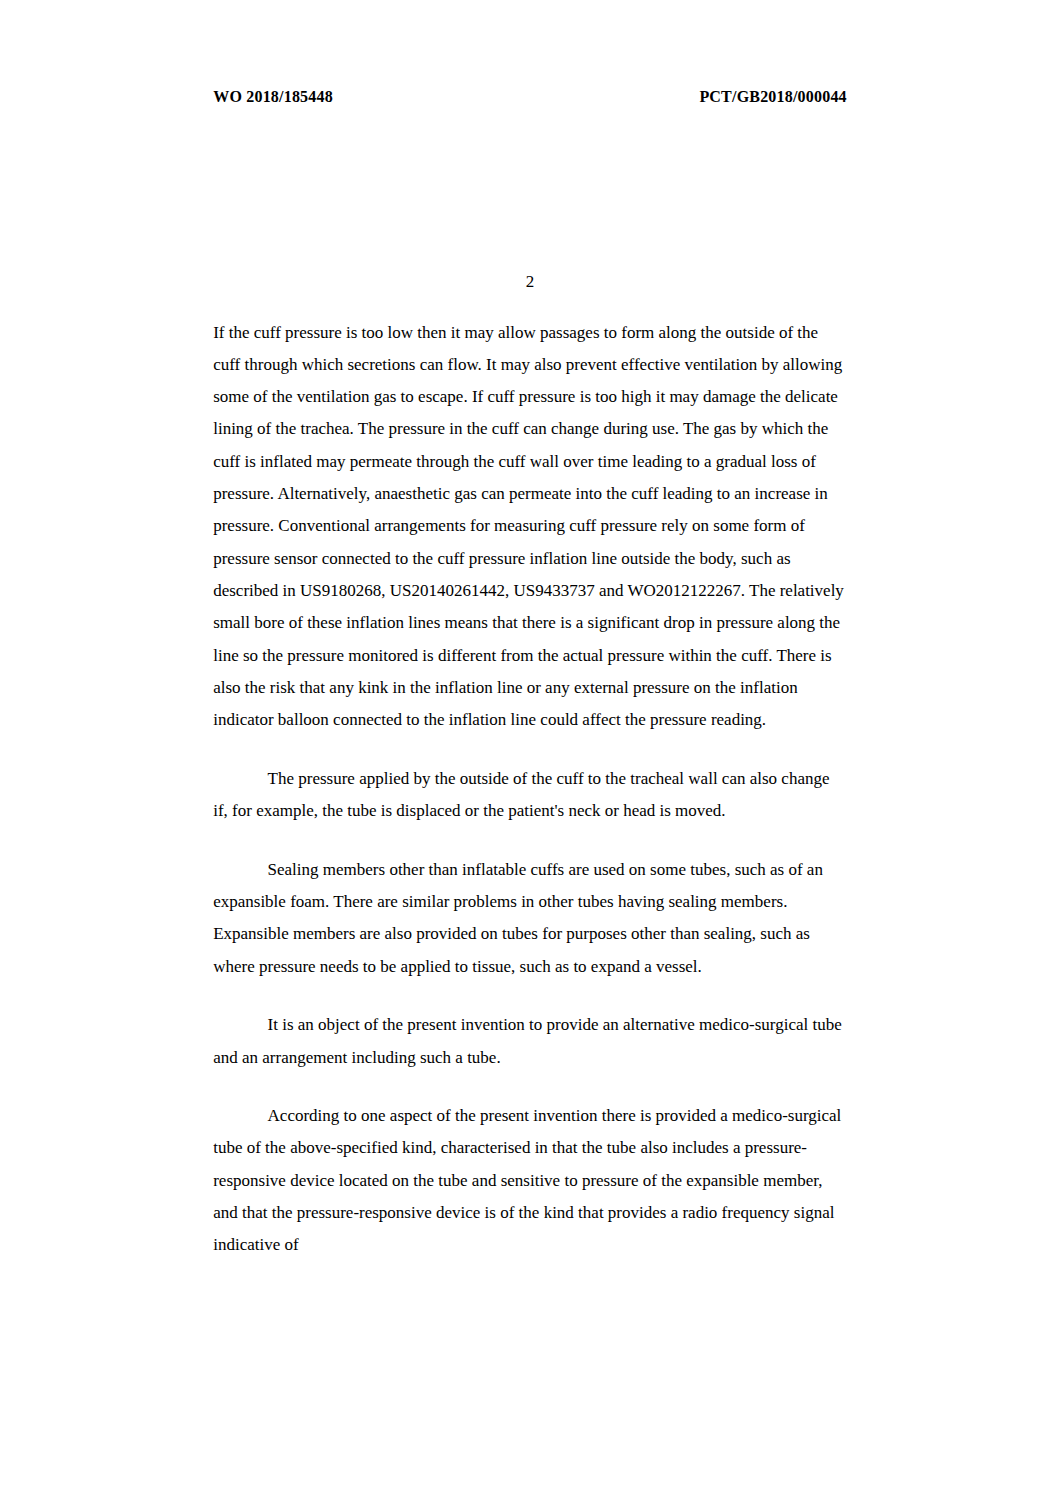WO 2018/185448 PCT/GB2018/000044
2
If the cuff pressure is too low then it may allow passages to form along the outside of the cuff through which secretions can flow. It may also prevent effective ventilation by allowing some of the ventilation gas to escape. If cuff pressure is too high it may damage the delicate lining of the trachea. The pressure in the cuff can change during use. The gas by which the cuff is inflated may permeate through the cuff wall over time leading to a gradual loss of pressure. Alternatively, anaesthetic gas can permeate into the cuff leading to an increase in pressure. Conventional arrangements for measuring cuff pressure rely on some form of pressure sensor connected to the cuff pressure inflation line outside the body, such as described in US9180268, US20140261442, US9433737 and WO2012122267. The relatively small bore of these inflation lines means that there is a significant drop in pressure along the line so the pressure monitored is different from the actual pressure within the cuff. There is also the risk that any kink in the inflation line or any external pressure on the inflation indicator balloon connected to the inflation line could affect the pressure reading.
The pressure applied by the outside of the cuff to the tracheal wall can also change if, for example, the tube is displaced or the patient's neck or head is moved.
Sealing members other than inflatable cuffs are used on some tubes, such as of an expansible foam. There are similar problems in other tubes having sealing members. Expansible members are also provided on tubes for purposes other than sealing, such as where pressure needs to be applied to tissue, such as to expand a vessel.
It is an object of the present invention to provide an alternative medico-surgical tube and an arrangement including such a tube.
According to one aspect of the present invention there is provided a medico-surgical tube of the above-specified kind, characterised in that the tube also includes a pressure-responsive device located on the tube and sensitive to pressure of the expansible member, and that the pressure-responsive device is of the kind that provides a radio frequency signal indicative of